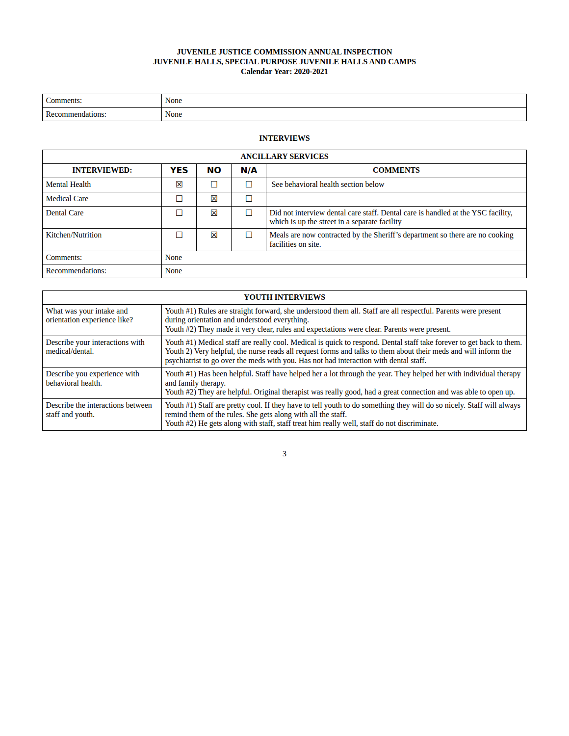JUVENILE JUSTICE COMMISSION ANNUAL INSPECTION
JUVENILE HALLS, SPECIAL PURPOSE JUVENILE HALLS AND CAMPS
Calendar Year: 2020-2021
| Comments: | None |
| Recommendations: | None |
INTERVIEWS
| ANCILLARY SERVICES |
| INTERVIEWED: | YES | NO | N/A | COMMENTS |
| Mental Health | ☒ | ☐ | ☐ | See behavioral health section below |
| Medical Care | ☐ | ☒ | ☐ | |
| Dental Care | ☐ | ☒ | ☐ | Did not interview dental care staff. Dental care is handled at the YSC facility, which is up the street in a separate facility |
| Kitchen/Nutrition | ☐ | ☒ | ☐ | Meals are now contracted by the Sheriff’s department so there are no cooking facilities on site. |
| Comments: | None |
| Recommendations: | None |
| YOUTH INTERVIEWS |
| What was your intake and orientation experience like? | Youth #1) Rules are straight forward, she understood them all. Staff are all respectful. Parents were present during orientation and understood everything. Youth #2) They made it very clear, rules and expectations were clear. Parents were present. |
| Describe your interactions with medical/dental. | Youth #1) Medical staff are really cool. Medical is quick to respond. Dental staff take forever to get back to them. Youth 2) Very helpful, the nurse reads all request forms and talks to them about their meds and will inform the psychiatrist to go over the meds with you. Has not had interaction with dental staff. |
| Describe you experience with behavioral health. | Youth #1) Has been helpful. Staff have helped her a lot through the year. They helped her with individual therapy and family therapy. Youth #2) They are helpful. Original therapist was really good, had a great connection and was able to open up. |
| Describe the interactions between staff and youth. | Youth #1) Staff are pretty cool. If they have to tell youth to do something they will do so nicely. Staff will always remind them of the rules. She gets along with all the staff. Youth #2) He gets along with staff, staff treat him really well, staff do not discriminate. |
3